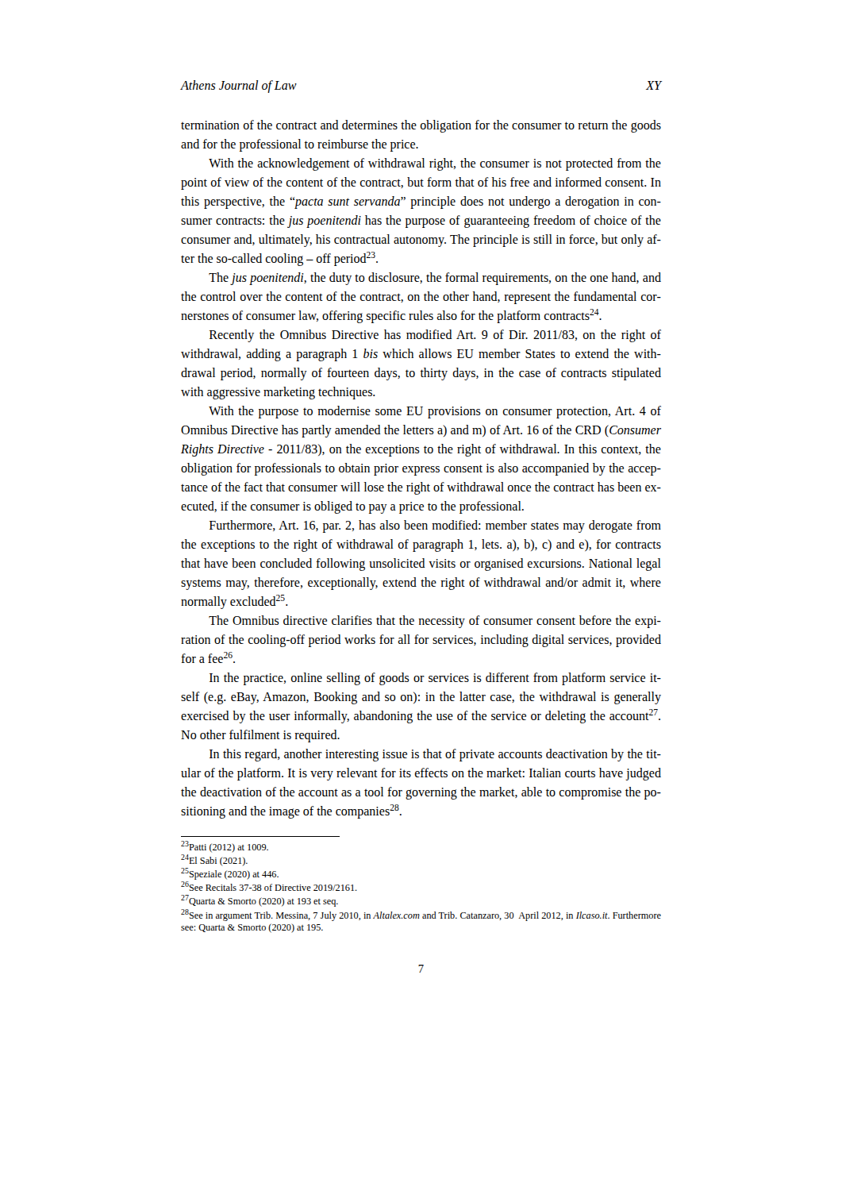Athens Journal of Law XY
termination of the contract and determines the obligation for the consumer to return the goods and for the professional to reimburse the price.
With the acknowledgement of withdrawal right, the consumer is not protected from the point of view of the content of the contract, but form that of his free and informed consent. In this perspective, the “pacta sunt servanda” principle does not undergo a derogation in consumer contracts: the jus poenitendi has the purpose of guaranteeing freedom of choice of the consumer and, ultimately, his contractual autonomy. The principle is still in force, but only after the so-called cooling – off period23.
The jus poenitendi, the duty to disclosure, the formal requirements, on the one hand, and the control over the content of the contract, on the other hand, represent the fundamental cornerstones of consumer law, offering specific rules also for the platform contracts24.
Recently the Omnibus Directive has modified Art. 9 of Dir. 2011/83, on the right of withdrawal, adding a paragraph 1 bis which allows EU member States to extend the withdrawal period, normally of fourteen days, to thirty days, in the case of contracts stipulated with aggressive marketing techniques.
With the purpose to modernise some EU provisions on consumer protection, Art. 4 of Omnibus Directive has partly amended the letters a) and m) of Art. 16 of the CRD (Consumer Rights Directive - 2011/83), on the exceptions to the right of withdrawal. In this context, the obligation for professionals to obtain prior express consent is also accompanied by the acceptance of the fact that consumer will lose the right of withdrawal once the contract has been executed, if the consumer is obliged to pay a price to the professional.
Furthermore, Art. 16, par. 2, has also been modified: member states may derogate from the exceptions to the right of withdrawal of paragraph 1, lets. a), b), c) and e), for contracts that have been concluded following unsolicited visits or organised excursions. National legal systems may, therefore, exceptionally, extend the right of withdrawal and/or admit it, where normally excluded25.
The Omnibus directive clarifies that the necessity of consumer consent before the expiration of the cooling-off period works for all for services, including digital services, provided for a fee26.
In the practice, online selling of goods or services is different from platform service itself (e.g. eBay, Amazon, Booking and so on): in the latter case, the withdrawal is generally exercised by the user informally, abandoning the use of the service or deleting the account27. No other fulfilment is required.
In this regard, another interesting issue is that of private accounts deactivation by the titular of the platform. It is very relevant for its effects on the market: Italian courts have judged the deactivation of the account as a tool for governing the market, able to compromise the positioning and the image of the companies28.
23Patti (2012) at 1009.
24El Sabi (2021).
25Speziale (2020) at 446.
26See Recitals 37-38 of Directive 2019/2161.
27Quarta & Smorto (2020) at 193 et seq.
28See in argument Trib. Messina, 7 July 2010, in Altalex.com and Trib. Catanzaro, 30 April 2012, in Ilcaso.it. Furthermore see: Quarta & Smorto (2020) at 195.
7